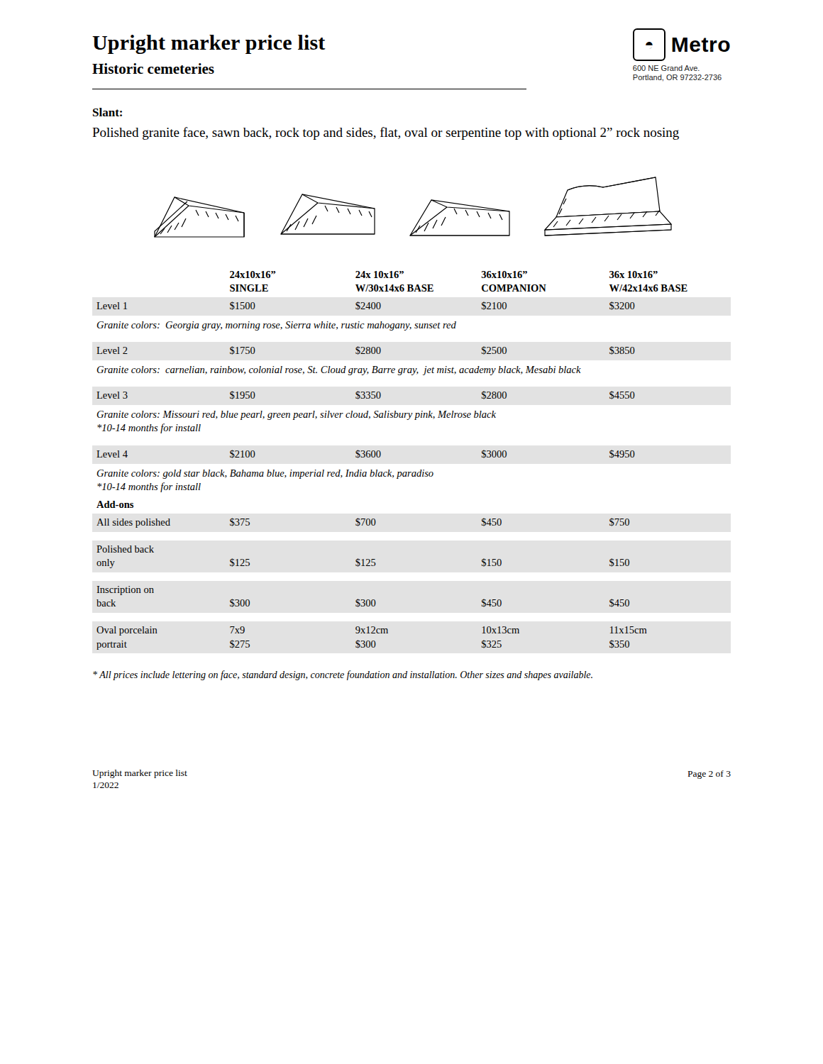Upright marker price list
Historic cemeteries
◓
Metro
600 NE Grand Ave.
Portland, OR 97232-2736
Slant:
Polished granite face, sawn back, rock top and sides, flat, oval or serpentine top with optional 2” rock nosing
| | 24x10x16” SINGLE | 24x 10x16” W/30x14x6 BASE | 36x10x16” COMPANION | 36x 10x16” W/42x14x6 BASE |
| --- | --- | --- | --- | --- |
| Level 1 | $1500 | $2400 | $2100 | $3200 |
| Granite colors: Georgia gray, morning rose, Sierra white, rustic mahogany, sunset red |
| Level 2 | $1750 | $2800 | $2500 | $3850 |
| Granite colors: carnelian, rainbow, colonial rose, St. Cloud gray, Barre gray, jet mist, academy black, Mesabi black |
| Level 3 | $1950 | $3350 | $2800 | $4550 |
| Granite colors: Missouri red, blue pearl, green pearl, silver cloud, Salisbury pink, Melrose black *10-14 months for install |
| Level 4 | $2100 | $3600 | $3000 | $4950 |
| Granite colors: gold star black, Bahama blue, imperial red, India black, paradiso *10-14 months for install |
| Add-ons |
| All sides polished | $375 | $700 | $450 | $750 |
| Polished back only | $125 | $125 | $150 | $150 |
| Inscription on back | $300 | $300 | $450 | $450 |
| Oval porcelain portrait | 7x9 $275 | 9x12cm $300 | 10x13cm $325 | 11x15cm $350 |
* All prices include lettering on face, standard design, concrete foundation and installation. Other sizes and shapes available.
Upright marker price list
1/2022
Page 2 of 3